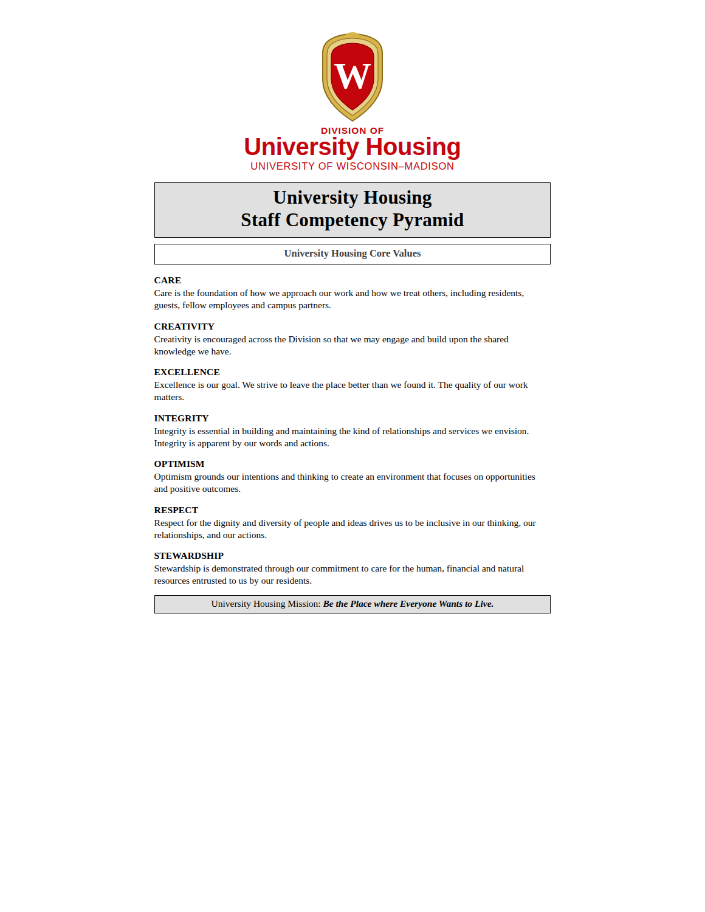W
DIVISION OF
University Housing
UNIVERSITY OF WISCONSIN–MADISON
University Housing
Staff Competency Pyramid
University Housing Core Values
CARE
Care is the foundation of how we approach our work and how we treat others, including residents, guests, fellow employees and campus partners.
CREATIVITY
Creativity is encouraged across the Division so that we may engage and build upon the shared knowledge we have.
EXCELLENCE
Excellence is our goal. We strive to leave the place better than we found it. The quality of our work matters.
INTEGRITY
Integrity is essential in building and maintaining the kind of relationships and services we envision. Integrity is apparent by our words and actions.
OPTIMISM
Optimism grounds our intentions and thinking to create an environment that focuses on opportunities and positive outcomes.
RESPECT
Respect for the dignity and diversity of people and ideas drives us to be inclusive in our thinking, our relationships, and our actions.
STEWARDSHIP
Stewardship is demonstrated through our commitment to care for the human, financial and natural resources entrusted to us by our residents.
University Housing Mission: Be the Place where Everyone Wants to Live.